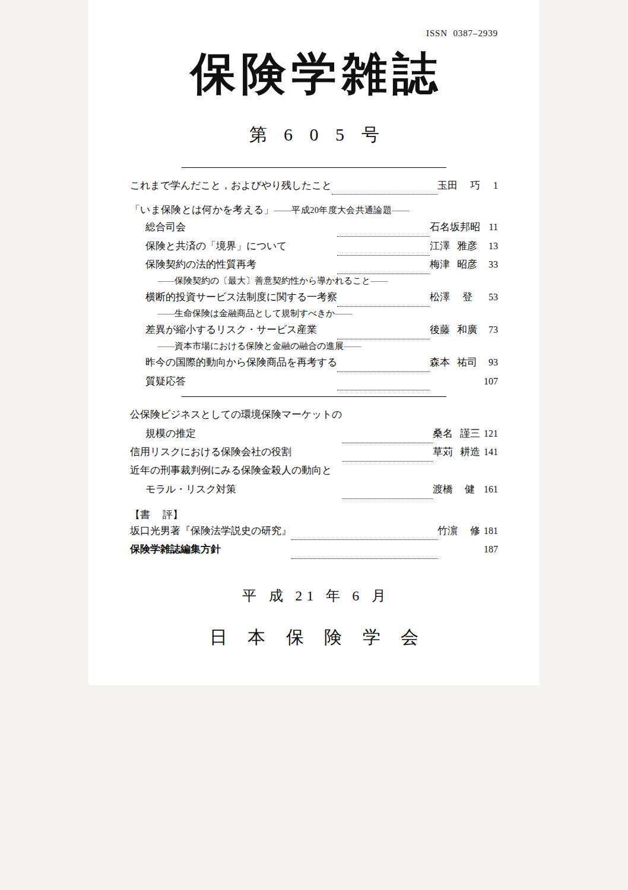ISSN 0387–2939
保険学雑誌
第 6 0 5 号
| これまで学んだこと，およびやり残したこと | | 玉田 巧 | 1 |
「いま保険とは何かを考える」――平成20年度大会共通論題――
| 総合司会 | | 石名坂邦昭 | 11 |
| 保険と共済の「境界」について | | 江澤 雅彦 | 13 |
| 保険契約の法的性質再考 | | 梅津 昭彦 | 33 |
| ――保険契約の〔最大〕善意契約性から導かれること―― |
| 横断的投資サービス法制度に関する一考察 | | 松澤 登 | 53 |
| ――生命保険は金融商品として規制すべきか―― |
| 差異が縮小するリスク・サービス産業 | | 後藤 和廣 | 73 |
| ――資本市場における保険と金融の融合の進展―― |
| 昨今の国際的動向から保険商品を再考する | | 森本 祐司 | 93 |
| 質疑応答 | | | 107 |
| 公保険ビジネスとしての環境保険マーケットの | | | |
| 規模の推定 | | 桑名 謹三 | 121 |
| 信用リスクにおける保険会社の役割 | | 草苅 耕造 | 141 |
| 近年の刑事裁判例にみる保険金殺人の動向と | | | |
| モラル・リスク対策 | | 渡橋 健 | 161 |
【書 評】
| 坂口光男著『保険法学説史の研究』 | | 竹濵 修 | 181 |
| 保険学雑誌編集方針 | | | 187 |
平 成 21 年 6 月
日 本 保 険 学 会